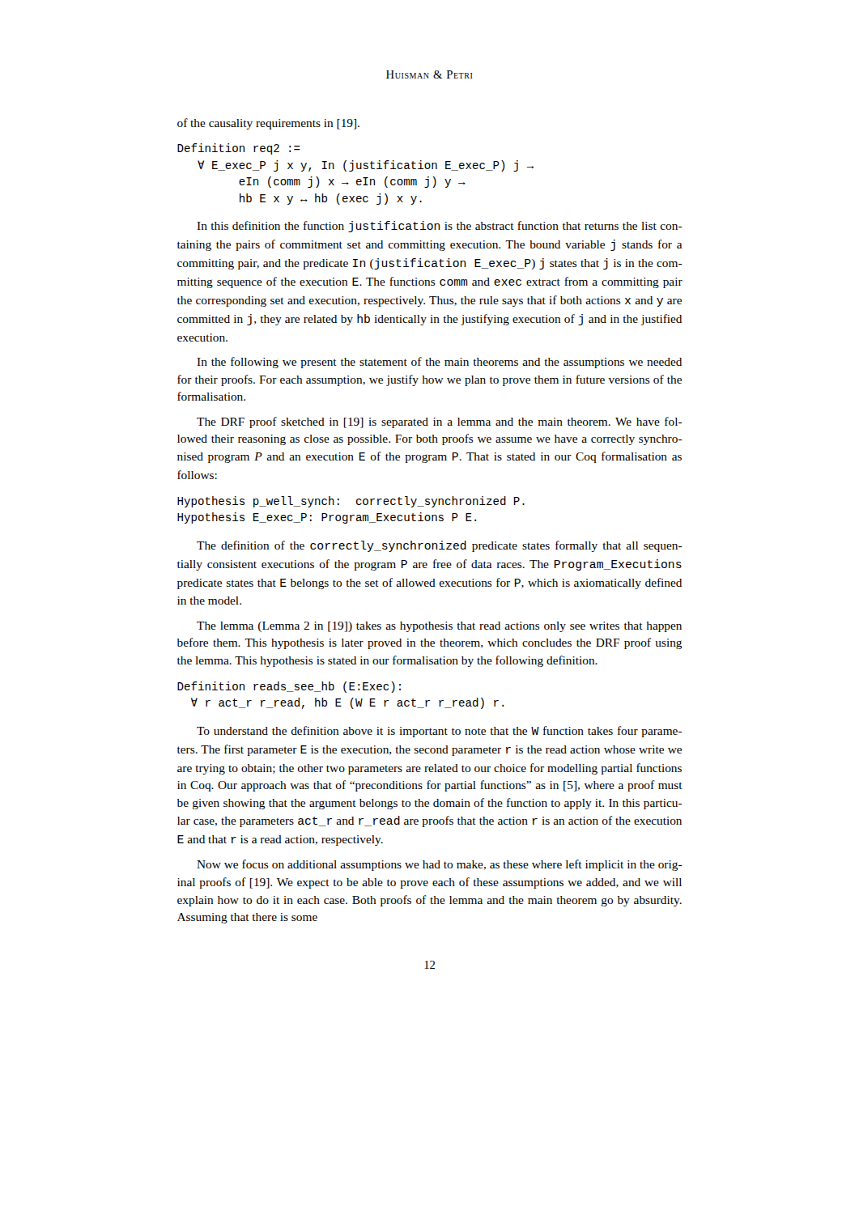Huisman & Petri
of the causality requirements in [19].
Definition req2 := ∀ E_exec_P j x y, In (justification E_exec_P) j → eIn (comm j) x → eIn (comm j) y → hb E x y ↔ hb (exec j) x y.
In this definition the function justification is the abstract function that returns the list containing the pairs of commitment set and committing execution. The bound variable j stands for a committing pair, and the predicate In (justification E_exec_P) j states that j is in the committing sequence of the execution E. The functions comm and exec extract from a committing pair the corresponding set and execution, respectively. Thus, the rule says that if both actions x and y are committed in j, they are related by hb identically in the justifying execution of j and in the justified execution.
In the following we present the statement of the main theorems and the assumptions we needed for their proofs. For each assumption, we justify how we plan to prove them in future versions of the formalisation.
The DRF proof sketched in [19] is separated in a lemma and the main theorem. We have followed their reasoning as close as possible. For both proofs we assume we have a correctly synchronised program P and an execution E of the program P. That is stated in our Coq formalisation as follows:
Hypothesis p_well_synch: correctly_synchronized P. Hypothesis E_exec_P: Program_Executions P E.
The definition of the correctly_synchronized predicate states formally that all sequentially consistent executions of the program P are free of data races. The Program_Executions predicate states that E belongs to the set of allowed executions for P, which is axiomatically defined in the model.
The lemma (Lemma 2 in [19]) takes as hypothesis that read actions only see writes that happen before them. This hypothesis is later proved in the theorem, which concludes the DRF proof using the lemma. This hypothesis is stated in our formalisation by the following definition.
Definition reads_see_hb (E:Exec): ∀ r act_r r_read, hb E (W E r act_r r_read) r.
To understand the definition above it is important to note that the W function takes four parameters. The first parameter E is the execution, the second parameter r is the read action whose write we are trying to obtain; the other two parameters are related to our choice for modelling partial functions in Coq. Our approach was that of “preconditions for partial functions” as in [5], where a proof must be given showing that the argument belongs to the domain of the function to apply it. In this particular case, the parameters act_r and r_read are proofs that the action r is an action of the execution E and that r is a read action, respectively.
Now we focus on additional assumptions we had to make, as these where left implicit in the original proofs of [19]. We expect to be able to prove each of these assumptions we added, and we will explain how to do it in each case. Both proofs of the lemma and the main theorem go by absurdity. Assuming that there is some
12